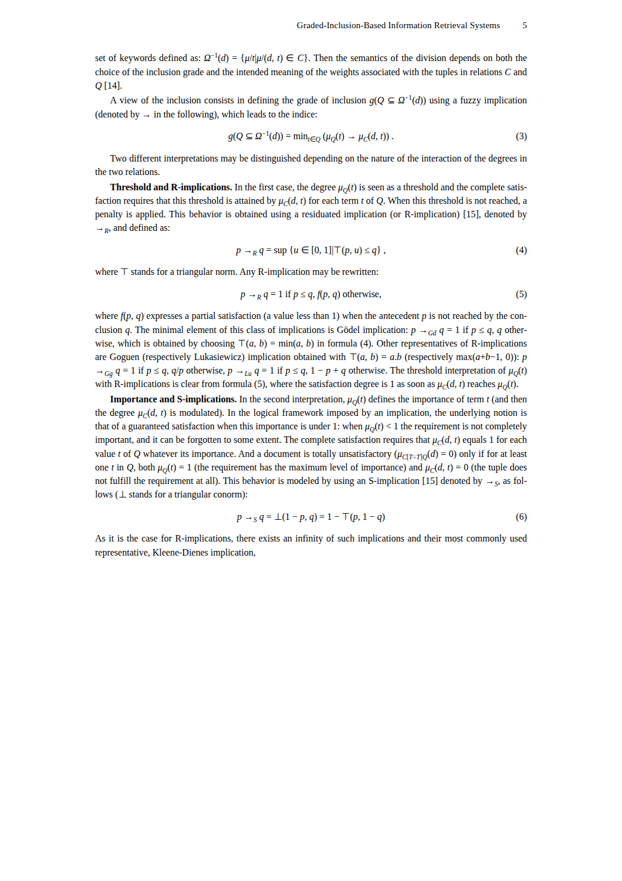Graded-Inclusion-Based Information Retrieval Systems 5
set of keywords defined as: Ω−1(d) = {μ/t|μ/(d, t) ∈ C}. Then the semantics of the division depends on both the choice of the inclusion grade and the intended meaning of the weights associated with the tuples in relations C and Q [14].
A view of the inclusion consists in defining the grade of inclusion g(Q ⊆ Ω−1(d)) using a fuzzy implication (denoted by → in the following), which leads to the indice:
g(Q ⊆ Ω−1(d)) = mint∈Q (μQ(t) → μC(d, t)) . (3)
Two different interpretations may be distinguished depending on the nature of the interaction of the degrees in the two relations.
Threshold and R-implications. In the first case, the degree μQ(t) is seen as a threshold and the complete satisfaction requires that this threshold is attained by μC(d, t) for each term t of Q. When this threshold is not reached, a penalty is applied. This behavior is obtained using a residuated implication (or R-implication) [15], denoted by →R, and defined as:
p →R q = sup {u ∈ [0, 1]|⊤(p, u) ≤ q} , (4)
where ⊤ stands for a triangular norm. Any R-implication may be rewritten:
p →R q = 1 if p ≤ q, f(p, q) otherwise, (5)
where f(p, q) expresses a partial satisfaction (a value less than 1) when the antecedent p is not reached by the conclusion q. The minimal element of this class of implications is Gödel implication: p →Gd q = 1 if p ≤ q, q otherwise, which is obtained by choosing ⊤(a, b) = min(a, b) in formula (4). Other representatives of R-implications are Goguen (respectively Lukasiewicz) implication obtained with ⊤(a, b) = a.b (respectively max(a+b−1, 0)): p →Gg q = 1 if p ≤ q, q/p otherwise, p →Lu q = 1 if p ≤ q, 1 − p + q otherwise. The threshold interpretation of μQ(t) with R-implications is clear from formula (5), where the satisfaction degree is 1 as soon as μC(d, t) reaches μQ(t).
Importance and S-implications. In the second interpretation, μQ(t) defines the importance of term t (and then the degree μC(d, t) is modulated). In the logical framework imposed by an implication, the underlying notion is that of a guaranteed satisfaction when this importance is under 1: when μQ(t) < 1 the requirement is not completely important, and it can be forgotten to some extent. The complete satisfaction requires that μC(d, t) equals 1 for each value t of Q whatever its importance. And a document is totally unsatisfactory (μC[T÷T]Q(d) = 0) only if for at least one t in Q, both μQ(t) = 1 (the requirement has the maximum level of importance) and μC(d, t) = 0 (the tuple does not fulfill the requirement at all). This behavior is modeled by using an S-implication [15] denoted by →S, as follows (⊥ stands for a triangular conorm):
p →S q = ⊥(1 − p, q) = 1 − ⊤(p, 1 − q) (6)
As it is the case for R-implications, there exists an infinity of such implications and their most commonly used representative, Kleene-Dienes implication,